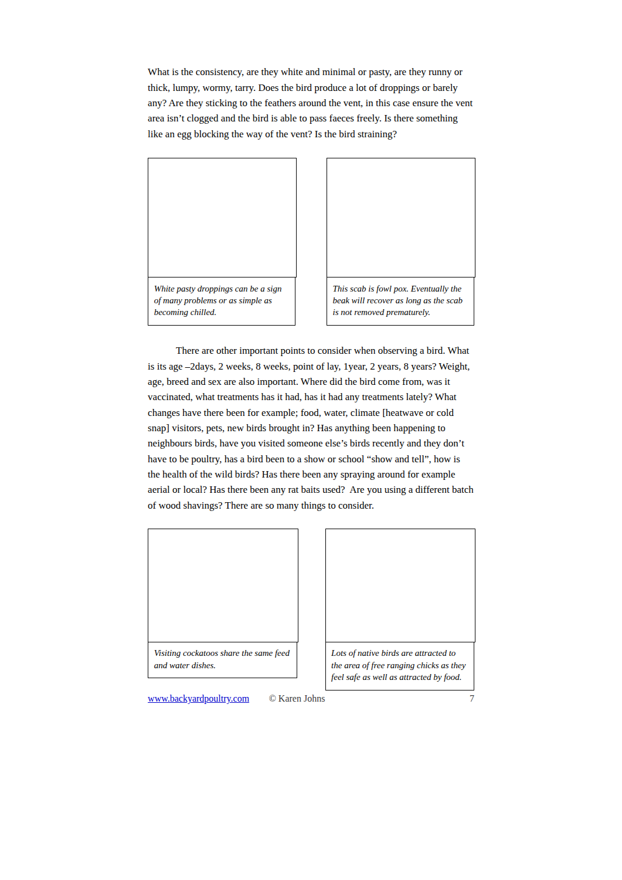What is the consistency, are they white and minimal or pasty, are they runny or thick, lumpy, wormy, tarry. Does the bird produce a lot of droppings or barely any? Are they sticking to the feathers around the vent, in this case ensure the vent area isn’t clogged and the bird is able to pass faeces freely. Is there something like an egg blocking the way of the vent? Is the bird straining?
White pasty droppings can be a sign of many problems or as simple as becoming chilled.
This scab is fowl pox. Eventually the beak will recover as long as the scab is not removed prematurely.
There are other important points to consider when observing a bird. What is its age –2days, 2 weeks, 8 weeks, point of lay, 1year, 2 years, 8 years? Weight, age, breed and sex are also important. Where did the bird come from, was it vaccinated, what treatments has it had, has it had any treatments lately? What changes have there been for example; food, water, climate [heatwave or cold snap] visitors, pets, new birds brought in? Has anything been happening to neighbours birds, have you visited someone else’s birds recently and they don’t have to be poultry, has a bird been to a show or school “show and tell”, how is the health of the wild birds? Has there been any spraying around for example aerial or local? Has there been any rat baits used? Are you using a different batch of wood shavings? There are so many things to consider.
Visiting cockatoos share the same feed and water dishes.
Lots of native birds are attracted to the area of free ranging chicks as they feel safe as well as attracted by food.
www.backyardpoultry.com © Karen Johns
7